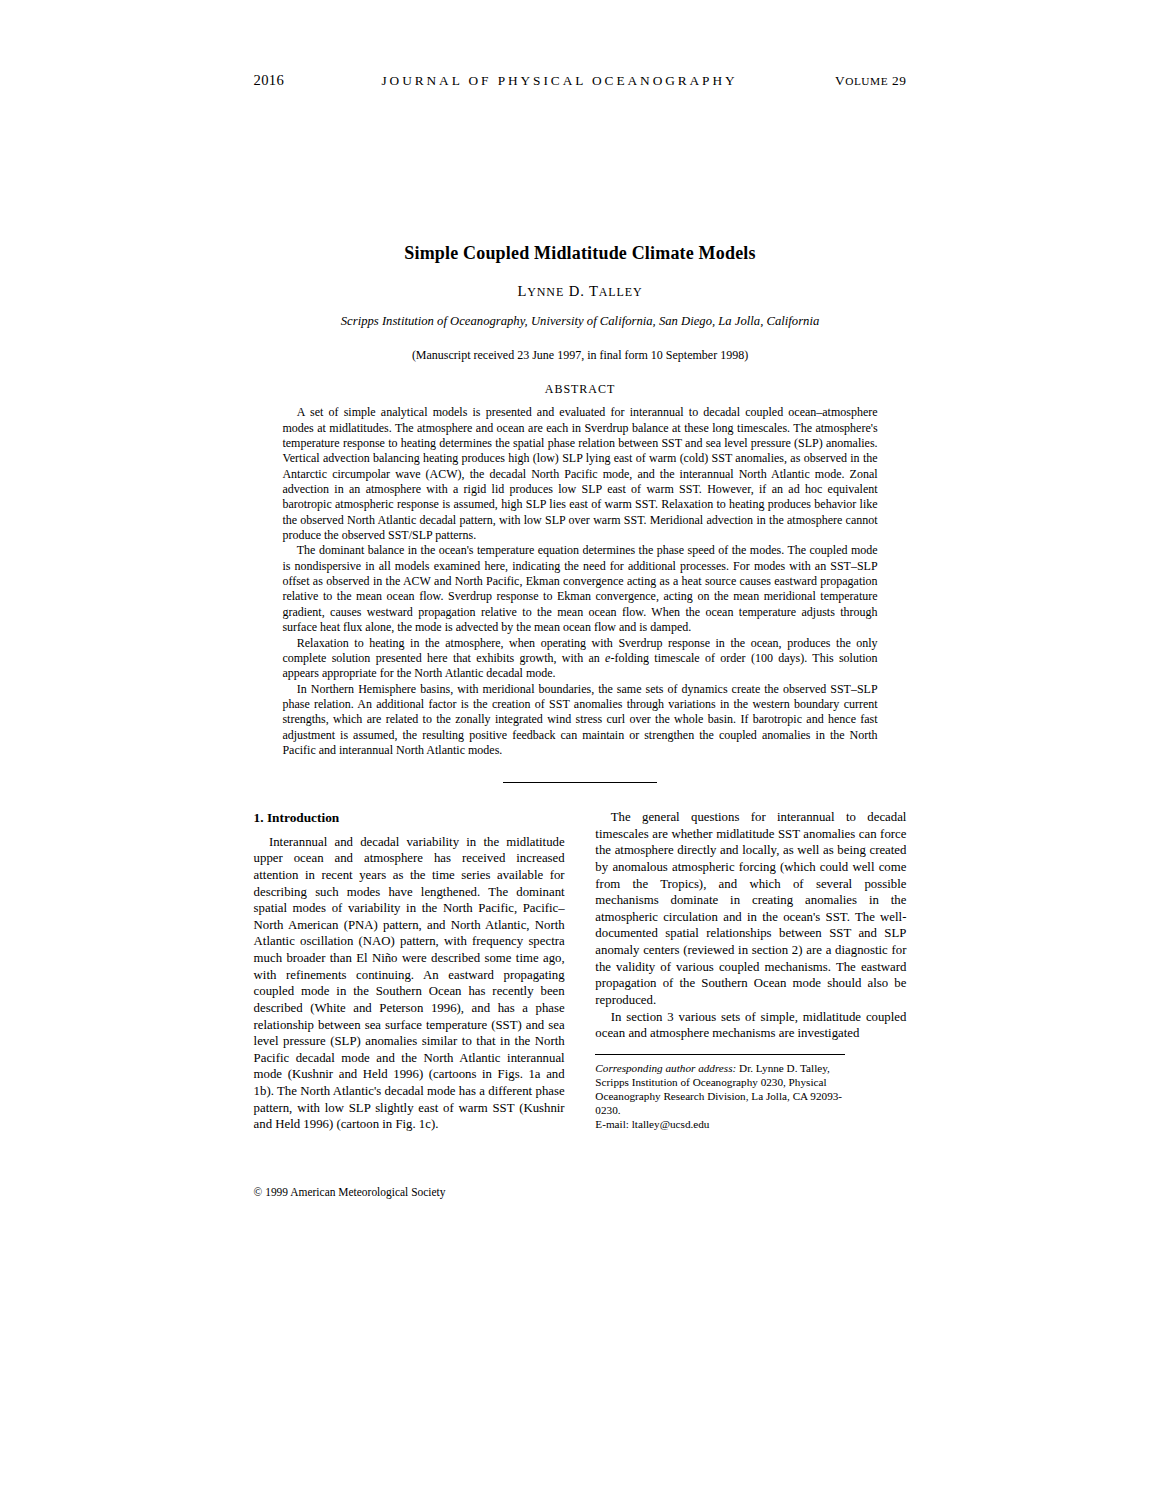2016 JOURNAL OF PHYSICAL OCEANOGRAPHY VOLUME 29
Simple Coupled Midlatitude Climate Models
LYNNE D. TALLEY
Scripps Institution of Oceanography, University of California, San Diego, La Jolla, California
(Manuscript received 23 June 1997, in final form 10 September 1998)
ABSTRACT
A set of simple analytical models is presented and evaluated for interannual to decadal coupled ocean–atmosphere modes at midlatitudes. The atmosphere and ocean are each in Sverdrup balance at these long timescales. The atmosphere's temperature response to heating determines the spatial phase relation between SST and sea level pressure (SLP) anomalies. Vertical advection balancing heating produces high (low) SLP lying east of warm (cold) SST anomalies, as observed in the Antarctic circumpolar wave (ACW), the decadal North Pacific mode, and the interannual North Atlantic mode. Zonal advection in an atmosphere with a rigid lid produces low SLP east of warm SST. However, if an ad hoc equivalent barotropic atmospheric response is assumed, high SLP lies east of warm SST. Relaxation to heating produces behavior like the observed North Atlantic decadal pattern, with low SLP over warm SST. Meridional advection in the atmosphere cannot produce the observed SST/SLP patterns.
The dominant balance in the ocean's temperature equation determines the phase speed of the modes. The coupled mode is nondispersive in all models examined here, indicating the need for additional processes. For modes with an SST–SLP offset as observed in the ACW and North Pacific, Ekman convergence acting as a heat source causes eastward propagation relative to the mean ocean flow. Sverdrup response to Ekman convergence, acting on the mean meridional temperature gradient, causes westward propagation relative to the mean ocean flow. When the ocean temperature adjusts through surface heat flux alone, the mode is advected by the mean ocean flow and is damped.
Relaxation to heating in the atmosphere, when operating with Sverdrup response in the ocean, produces the only complete solution presented here that exhibits growth, with an e-folding timescale of order (100 days). This solution appears appropriate for the North Atlantic decadal mode.
In Northern Hemisphere basins, with meridional boundaries, the same sets of dynamics create the observed SST–SLP phase relation. An additional factor is the creation of SST anomalies through variations in the western boundary current strengths, which are related to the zonally integrated wind stress curl over the whole basin. If barotropic and hence fast adjustment is assumed, the resulting positive feedback can maintain or strengthen the coupled anomalies in the North Pacific and interannual North Atlantic modes.
1. Introduction
Interannual and decadal variability in the midlatitude upper ocean and atmosphere has received increased attention in recent years as the time series available for describing such modes have lengthened. The dominant spatial modes of variability in the North Pacific, Pacific–North American (PNA) pattern, and North Atlantic, North Atlantic oscillation (NAO) pattern, with frequency spectra much broader than El Niño were described some time ago, with refinements continuing. An eastward propagating coupled mode in the Southern Ocean has recently been described (White and Peterson 1996), and has a phase relationship between sea surface temperature (SST) and sea level pressure (SLP) anomalies similar to that in the North Pacific decadal mode and the North Atlantic interannual mode (Kushnir and Held 1996) (cartoons in Figs. 1a and 1b). The North Atlantic's decadal mode has a different phase pattern, with low SLP slightly east of warm SST (Kushnir and Held 1996) (cartoon in Fig. 1c).
The general questions for interannual to decadal timescales are whether midlatitude SST anomalies can force the atmosphere directly and locally, as well as being created by anomalous atmospheric forcing (which could well come from the Tropics), and which of several possible mechanisms dominate in creating anomalies in the atmospheric circulation and in the ocean's SST. The well-documented spatial relationships between SST and SLP anomaly centers (reviewed in section 2) are a diagnostic for the validity of various coupled mechanisms. The eastward propagation of the Southern Ocean mode should also be reproduced.
In section 3 various sets of simple, midlatitude coupled ocean and atmosphere mechanisms are investigated
Corresponding author address: Dr. Lynne D. Talley, Scripps Institution of Oceanography 0230, Physical Oceanography Research Division, La Jolla, CA 92093-0230.
E-mail: ltalley@ucsd.edu
© 1999 American Meteorological Society